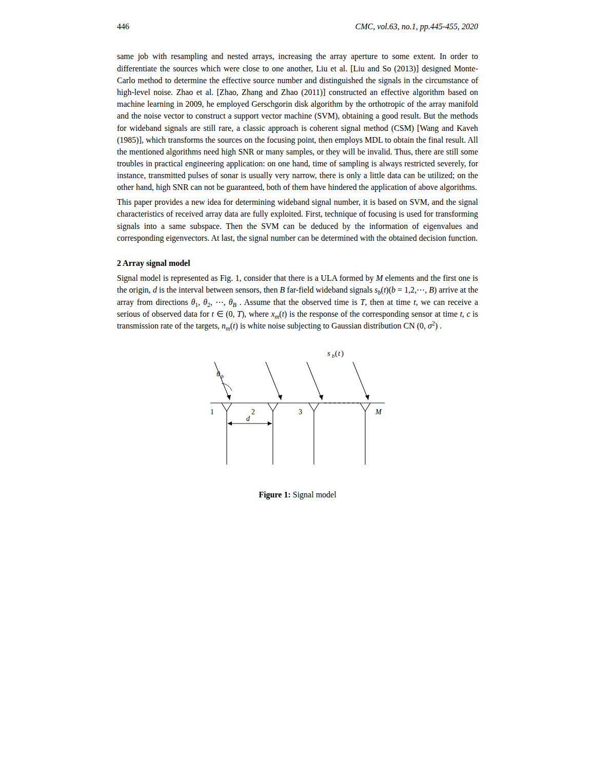446 CMC, vol.63, no.1, pp.445-455, 2020
same job with resampling and nested arrays, increasing the array aperture to some extent. In order to differentiate the sources which were close to one another, Liu et al. [Liu and So (2013)] designed Monte-Carlo method to determine the effective source number and distinguished the signals in the circumstance of high-level noise. Zhao et al. [Zhao, Zhang and Zhao (2011)] constructed an effective algorithm based on machine learning in 2009, he employed Gerschgorin disk algorithm by the orthotropic of the array manifold and the noise vector to construct a support vector machine (SVM), obtaining a good result. But the methods for wideband signals are still rare, a classic approach is coherent signal method (CSM) [Wang and Kaveh (1985)], which transforms the sources on the focusing point, then employs MDL to obtain the final result. All the mentioned algorithms need high SNR or many samples, or they will be invalid. Thus, there are still some troubles in practical engineering application: on one hand, time of sampling is always restricted severely, for instance, transmitted pulses of sonar is usually very narrow, there is only a little data can be utilized; on the other hand, high SNR can not be guaranteed, both of them have hindered the application of above algorithms.
This paper provides a new idea for determining wideband signal number, it is based on SVM, and the signal characteristics of received array data are fully exploited. First, technique of focusing is used for transforming signals into a same subspace. Then the SVM can be deduced by the information of eigenvalues and corresponding eigenvectors. At last, the signal number can be determined with the obtained decision function.
2 Array signal model
Signal model is represented as Fig. 1, consider that there is a ULA formed by M elements and the first one is the origin, d is the interval between sensors, then B far-field wideband signals sb(t)(b = 1,2,⋯, B) arrive at the array from directions θ1, θ2, ⋯, θB . Assume that the observed time is T, then at time t, we can receive a serious of observed data for t ∈ (0, T), where xm(t) is the response of the corresponding sensor at time t, c is transmission rate of the targets, nm(t) is white noise subjecting to Gaussian distribution CN (0, σ2) .
s b ( t ) θ b 1 2 3 M d
Figure 1: Signal model